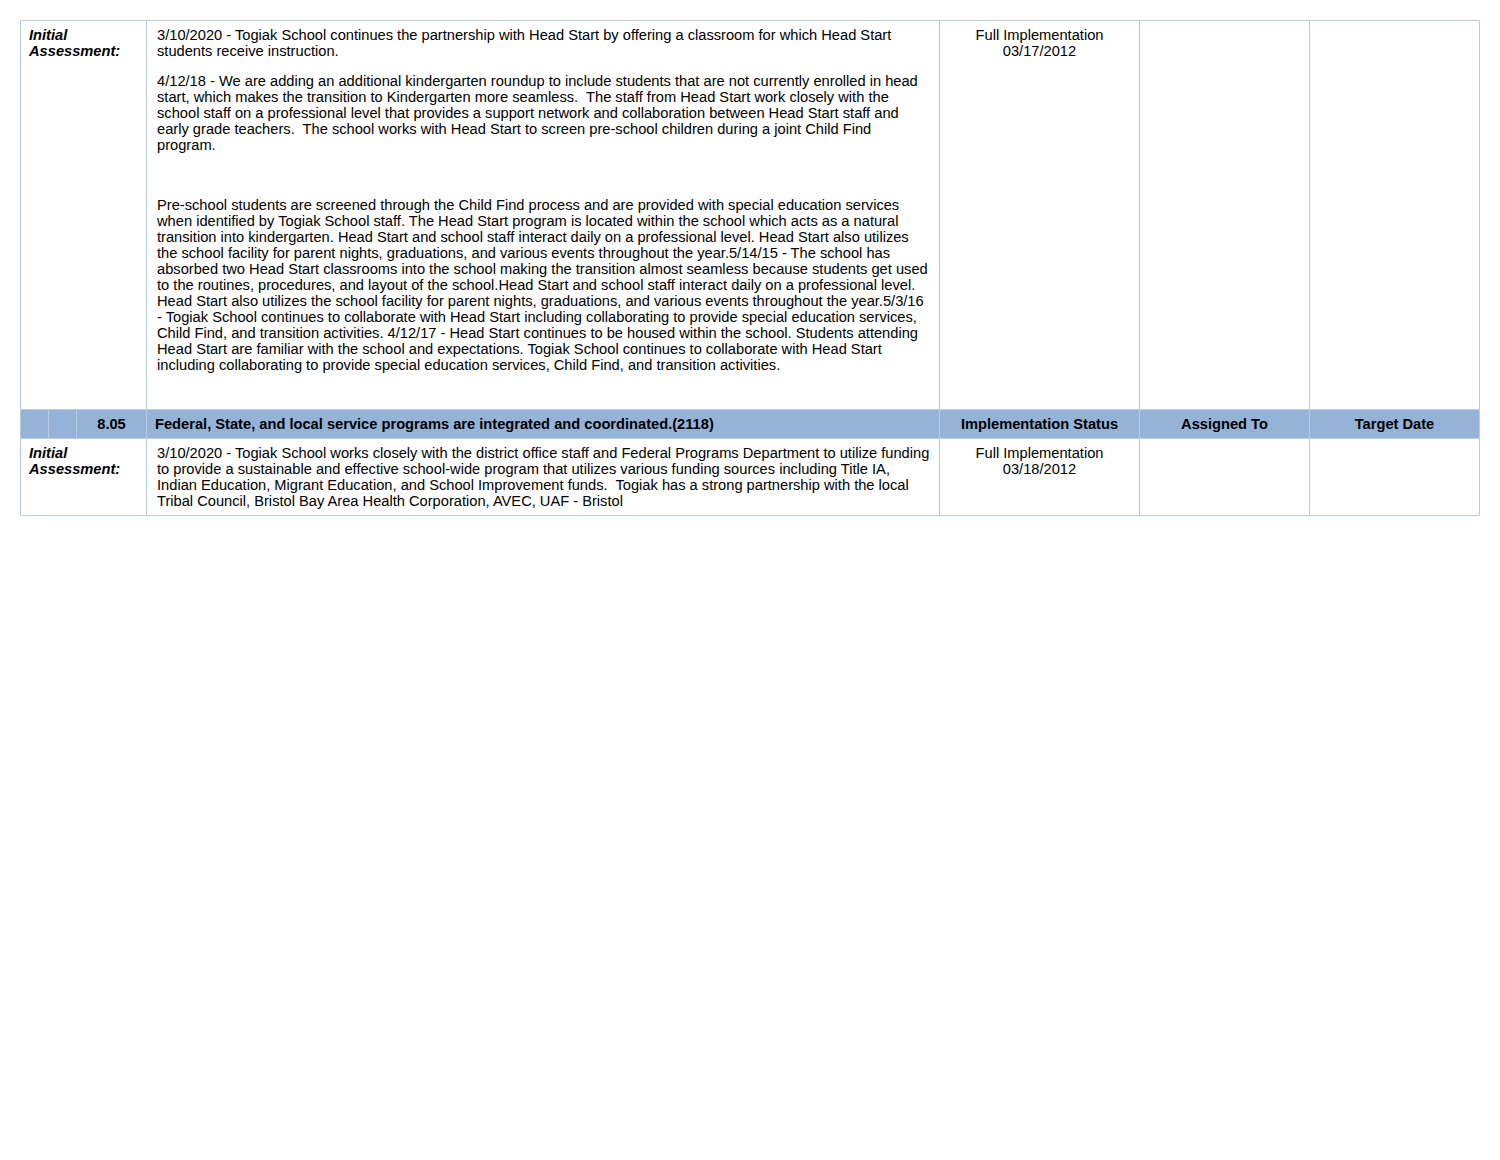| Initial Assessment: | 3/10/2020 - Togiak School continues the partnership with Head Start by offering a classroom for which Head Start students receive instruction. 4/12/18 - We are adding an additional kindergarten roundup to include students that are not currently enrolled in head start, which makes the transition to Kindergarten more seamless. The staff from Head Start work closely with the school staff on a professional level that provides a support network and collaboration between Head Start staff and early grade teachers. The school works with Head Start to screen pre-school children during a joint Child Find program. Pre-school students are screened through the Child Find process and are provided with special education services when identified by Togiak School staff. The Head Start program is located within the school which acts as a natural transition into kindergarten. Head Start and school staff interact daily on a professional level. Head Start also utilizes the school facility for parent nights, graduations, and various events throughout the year.5/14/15 - The school has absorbed two Head Start classrooms into the school making the transition almost seamless because students get used to the routines, procedures, and layout of the school.Head Start and school staff interact daily on a professional level. Head Start also utilizes the school facility for parent nights, graduations, and various events throughout the year.5/3/16 - Togiak School continues to collaborate with Head Start including collaborating to provide special education services, Child Find, and transition activities. 4/12/17 - Head Start continues to be housed within the school. Students attending Head Start are familiar with the school and expectations. Togiak School continues to collaborate with Head Start including collaborating to provide special education services, Child Find, and transition activities. | Full Implementation 03/17/2012 | | |
| | | 8.05 | Federal, State, and local service programs are integrated and coordinated.(2118) | Implementation Status | Assigned To | Target Date |
| Initial Assessment: | 3/10/2020 - Togiak School works closely with the district office staff and Federal Programs Department to utilize funding to provide a sustainable and effective school-wide program that utilizes various funding sources including Title IA, Indian Education, Migrant Education, and School Improvement funds. Togiak has a strong partnership with the local Tribal Council, Bristol Bay Area Health Corporation, AVEC, UAF - Bristol | Full Implementation 03/18/2012 | | |